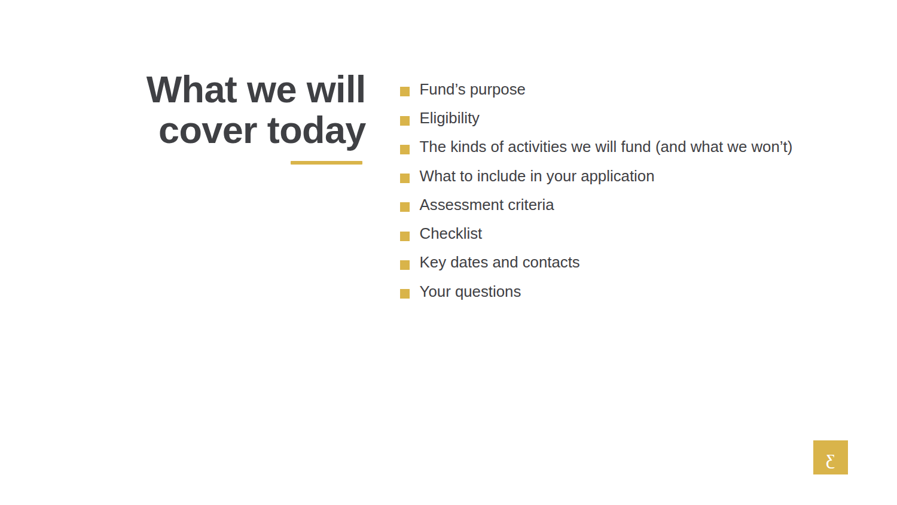What we will cover today
Fund’s purpose
Eligibility
The kinds of activities we will fund (and what we won’t)
What to include in your application
Assessment criteria
Checklist
Key dates and contacts
Your questions
ʒ